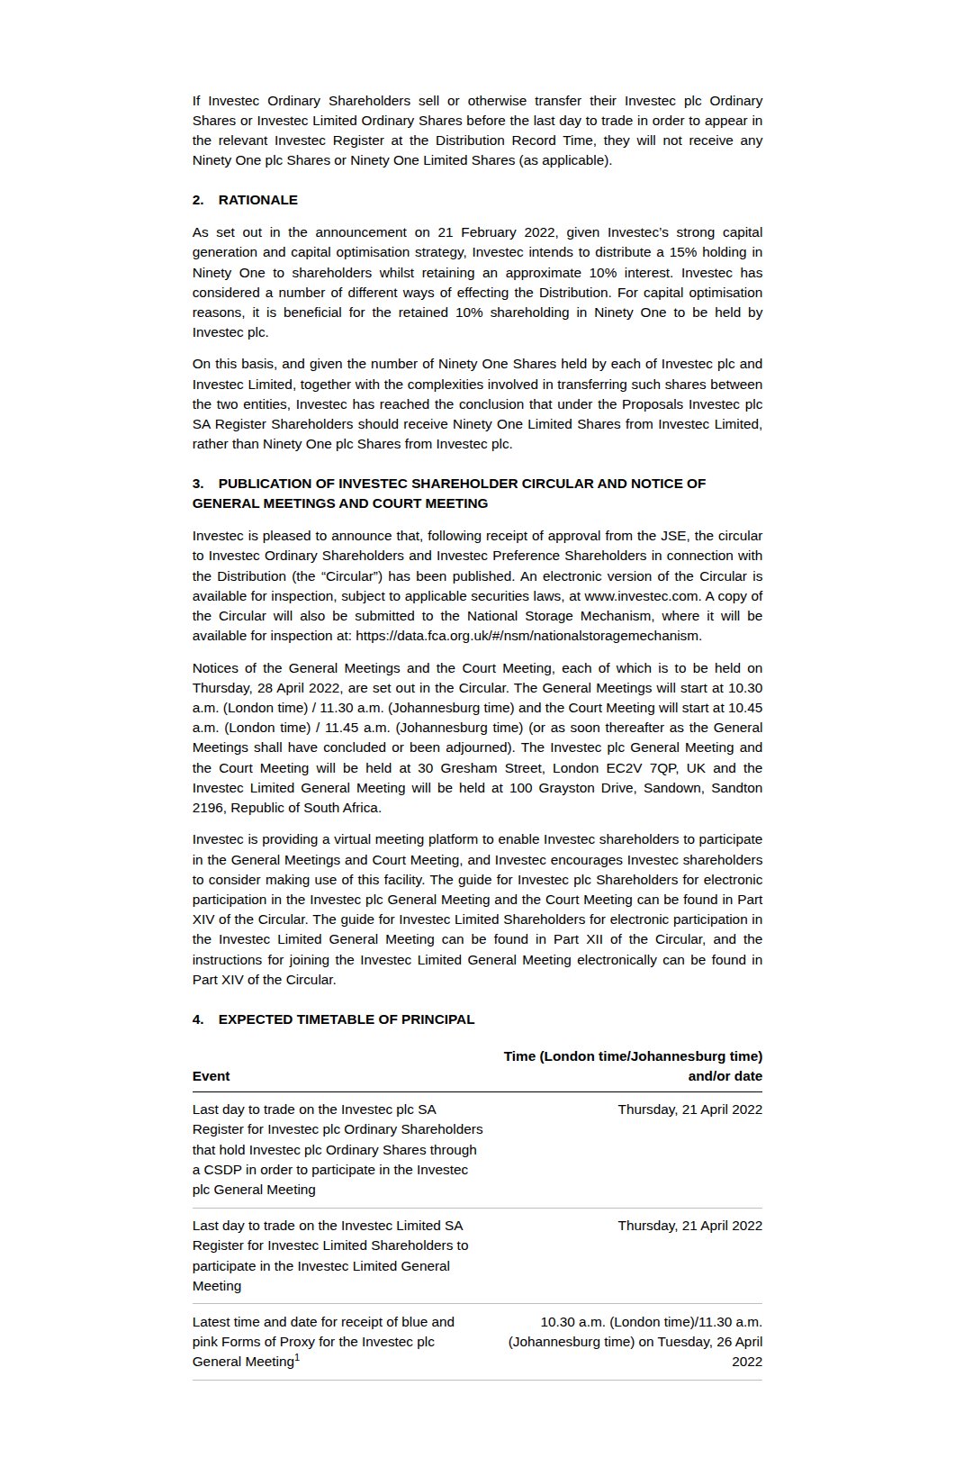If Investec Ordinary Shareholders sell or otherwise transfer their Investec plc Ordinary Shares or Investec Limited Ordinary Shares before the last day to trade in order to appear in the relevant Investec Register at the Distribution Record Time, they will not receive any Ninety One plc Shares or Ninety One Limited Shares (as applicable).
2. RATIONALE
As set out in the announcement on 21 February 2022, given Investec’s strong capital generation and capital optimisation strategy, Investec intends to distribute a 15% holding in Ninety One to shareholders whilst retaining an approximate 10% interest. Investec has considered a number of different ways of effecting the Distribution. For capital optimisation reasons, it is beneficial for the retained 10% shareholding in Ninety One to be held by Investec plc.
On this basis, and given the number of Ninety One Shares held by each of Investec plc and Investec Limited, together with the complexities involved in transferring such shares between the two entities, Investec has reached the conclusion that under the Proposals Investec plc SA Register Shareholders should receive Ninety One Limited Shares from Investec Limited, rather than Ninety One plc Shares from Investec plc.
3. PUBLICATION OF INVESTEC SHAREHOLDER CIRCULAR AND NOTICE OF GENERAL MEETINGS AND COURT MEETING
Investec is pleased to announce that, following receipt of approval from the JSE, the circular to Investec Ordinary Shareholders and Investec Preference Shareholders in connection with the Distribution (the “Circular”) has been published. An electronic version of the Circular is available for inspection, subject to applicable securities laws, at www.investec.com. A copy of the Circular will also be submitted to the National Storage Mechanism, where it will be available for inspection at: https://data.fca.org.uk/#/nsm/nationalstoragemechanism.
Notices of the General Meetings and the Court Meeting, each of which is to be held on Thursday, 28 April 2022, are set out in the Circular. The General Meetings will start at 10.30 a.m. (London time) / 11.30 a.m. (Johannesburg time) and the Court Meeting will start at 10.45 a.m. (London time) / 11.45 a.m. (Johannesburg time) (or as soon thereafter as the General Meetings shall have concluded or been adjourned). The Investec plc General Meeting and the Court Meeting will be held at 30 Gresham Street, London EC2V 7QP, UK and the Investec Limited General Meeting will be held at 100 Grayston Drive, Sandown, Sandton 2196, Republic of South Africa.
Investec is providing a virtual meeting platform to enable Investec shareholders to participate in the General Meetings and Court Meeting, and Investec encourages Investec shareholders to consider making use of this facility. The guide for Investec plc Shareholders for electronic participation in the Investec plc General Meeting and the Court Meeting can be found in Part XIV of the Circular. The guide for Investec Limited Shareholders for electronic participation in the Investec Limited General Meeting can be found in Part XII of the Circular, and the instructions for joining the Investec Limited General Meeting electronically can be found in Part XIV of the Circular.
4. EXPECTED TIMETABLE OF PRINCIPAL
| Event | Time (London time/Johannesburg time) and/or date |
| --- | --- |
| Last day to trade on the Investec plc SA Register for Investec plc Ordinary Shareholders that hold Investec plc Ordinary Shares through a CSDP in order to participate in the Investec plc General Meeting | Thursday, 21 April 2022 |
| Last day to trade on the Investec Limited SA Register for Investec Limited Shareholders to participate in the Investec Limited General Meeting | Thursday, 21 April 2022 |
| Latest time and date for receipt of blue and pink Forms of Proxy for the Investec plc General Meeting 1 | 10.30 a.m. (London time)/11.30 a.m. (Johannesburg time) on Tuesday, 26 April 2022 |